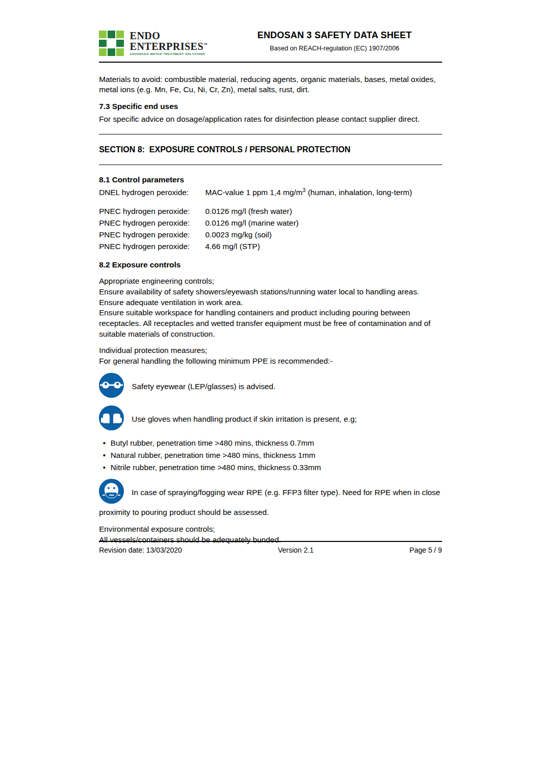ENDO ENTERPRISES™
ADVANCED WATER TREATMENT SOLUTIONS
ENDOSAN 3 SAFETY DATA SHEET
Based on REACH-regulation (EC) 1907/2006
Materials to avoid: combustible material, reducing agents, organic materials, bases, metal oxides, metal ions (e.g. Mn, Fe, Cu, Ni, Cr, Zn), metal salts, rust, dirt.
7.3 Specific end uses
For specific advice on dosage/application rates for disinfection please contact supplier direct.
SECTION 8: EXPOSURE CONTROLS / PERSONAL PROTECTION
8.1 Control parameters
| DNEL hydrogen peroxide: | MAC-value 1 ppm 1,4 mg/m 3 (human, inhalation, long-term) |
| PNEC hydrogen peroxide: | 0.0126 mg/l (fresh water) |
| PNEC hydrogen peroxide: | 0.0126 mg/l (marine water) |
| PNEC hydrogen peroxide: | 0.0023 mg/kg (soil) |
| PNEC hydrogen peroxide: | 4.66 mg/l (STP) |
8.2 Exposure controls
Appropriate engineering controls;
Ensure availability of safety showers/eyewash stations/running water local to handling areas.
Ensure adequate ventilation in work area.
Ensure suitable workspace for handling containers and product including pouring between receptacles. All receptacles and wetted transfer equipment must be free of contamination and of suitable materials of construction.
Individual protection measures;
For general handling the following minimum PPE is recommended:-
Safety eyewear (LEP/glasses) is advised.
Use gloves when handling product if skin irritation is present, e.g;
Butyl rubber, penetration time >480 mins, thickness 0.7mm
Natural rubber, penetration time >480 mins, thickness 1mm
Nitrile rubber, penetration time >480 mins, thickness 0.33mm
In case of spraying/fogging wear RPE (e.g. FFP3 filter type). Need for RPE when in close
proximity to pouring product should be assessed.
Environmental exposure controls;
All vessels/containers should be adequately bunded.
Revision date: 13/03/2020
Version 2.1
Page 5 / 9